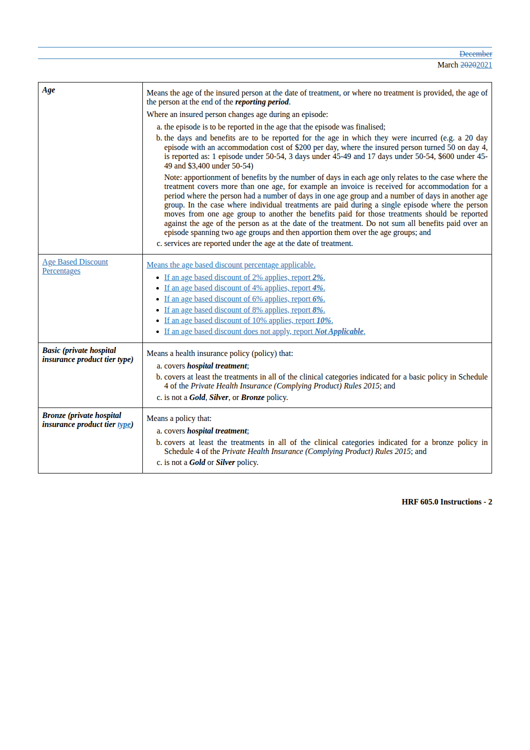December
March 20202021
| Age | Means the age of the insured person at the date of treatment, or where no treatment is provided, the age of the person at the end of the reporting period . Where an insured person changes age during an episode: the episode is to be reported in the age that the episode was finalised; the days and benefits are to be reported for the age in which they were incurred (e.g. a 20 day episode with an accommodation cost of $200 per day, where the insured person turned 50 on day 4, is reported as: 1 episode under 50-54, 3 days under 45-49 and 17 days under 50-54, $600 under 45-49 and $3,400 under 50-54) Note: apportionment of benefits by the number of days in each age only relates to the case where the treatment covers more than one age, for example an invoice is received for accommodation for a period where the person had a number of days in one age group and a number of days in another age group. In the case where individual treatments are paid during a single episode where the person moves from one age group to another the benefits paid for those treatments should be reported against the age of the person as at the date of the treatment. Do not sum all benefits paid over an episode spanning two age groups and then apportion them over the age groups; and services are reported under the age at the date of treatment. |
| Age Based Discount Percentages | Means the age based discount percentage applicable. If an age based discount of 2% applies, report 2% . If an age based discount of 4% applies, report 4% . If an age based discount of 6% applies, report 6% . If an age based discount of 8% applies, report 8% . If an age based discount of 10% applies, report 10% . If an age based discount does not apply, report Not Applicable . |
| Basic (private hospital insurance product tier type) | Means a health insurance policy (policy) that: covers hospital treatment ; covers at least the treatments in all of the clinical categories indicated for a basic policy in Schedule 4 of the Private Health Insurance (Complying Product) Rules 2015 ; and is not a Gold , Silver , or Bronze policy. |
| Bronze (private hospital insurance product tier type ) | Means a policy that: covers hospital treatment ; covers at least the treatments in all of the clinical categories indicated for a bronze policy in Schedule 4 of the Private Health Insurance (Complying Product) Rules 2015 ; and is not a Gold or Silver policy. |
HRF 605.0 Instructions - 2